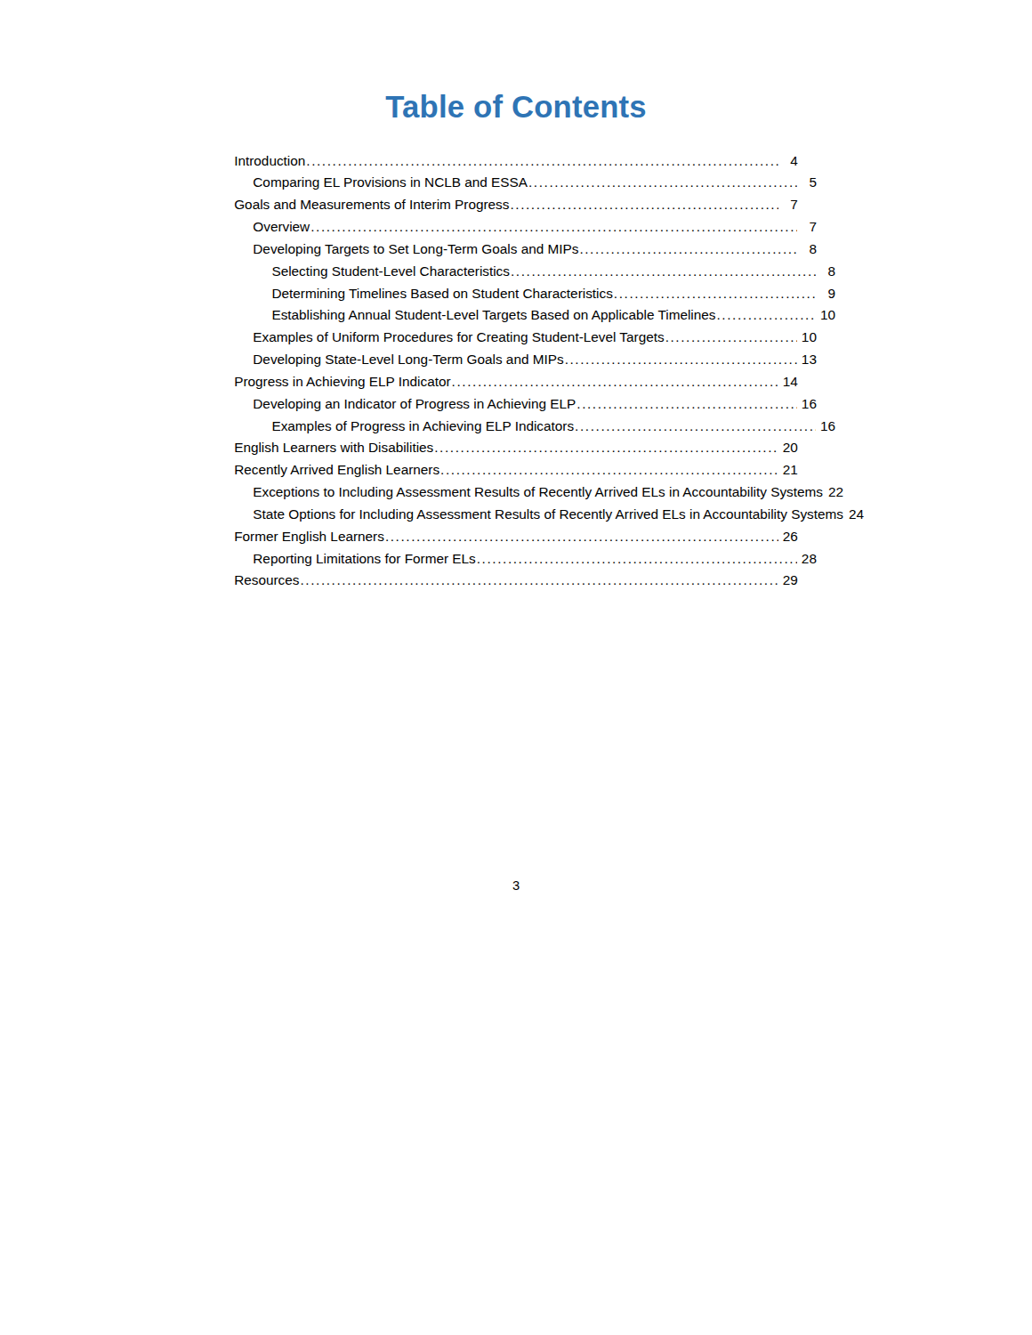Table of Contents
Introduction ........................................................................................................................................... 4
Comparing EL Provisions in NCLB and ESSA ......................................................................................... 5
Goals and Measurements of Interim Progress ......................................................................................... 7
Overview ................................................................................................................................................. 7
Developing Targets to Set Long-Term Goals and MIPs ......................................................................... 8
Selecting Student-Level Characteristics ........................................................................................... 8
Determining Timelines Based on Student Characteristics .............................................................. 9
Establishing Annual Student-Level Targets Based on Applicable Timelines ..................................... 10
Examples of Uniform Procedures for Creating Student-Level Targets ................................................ 10
Developing State-Level Long-Term Goals and MIPs ........................................................................... 13
Progress in Achieving ELP Indicator ..................................................................................................... 14
Developing an Indicator of Progress in Achieving ELP ......................................................................... 16
Examples of Progress in Achieving ELP Indicators .......................................................................... 16
English Learners with Disabilities .......................................................................................................... 20
Recently Arrived English Learners ....................................................................................................... 21
Exceptions to Including Assessment Results of Recently Arrived ELs in Accountability Systems .......... 22
State Options for Including Assessment Results of Recently Arrived ELs in Accountability Systems ..... 24
Former English Learners ..................................................................................................................... 26
Reporting Limitations for Former ELs ............................................................................................... 28
Resources ..................................................................................................................................... 29
3